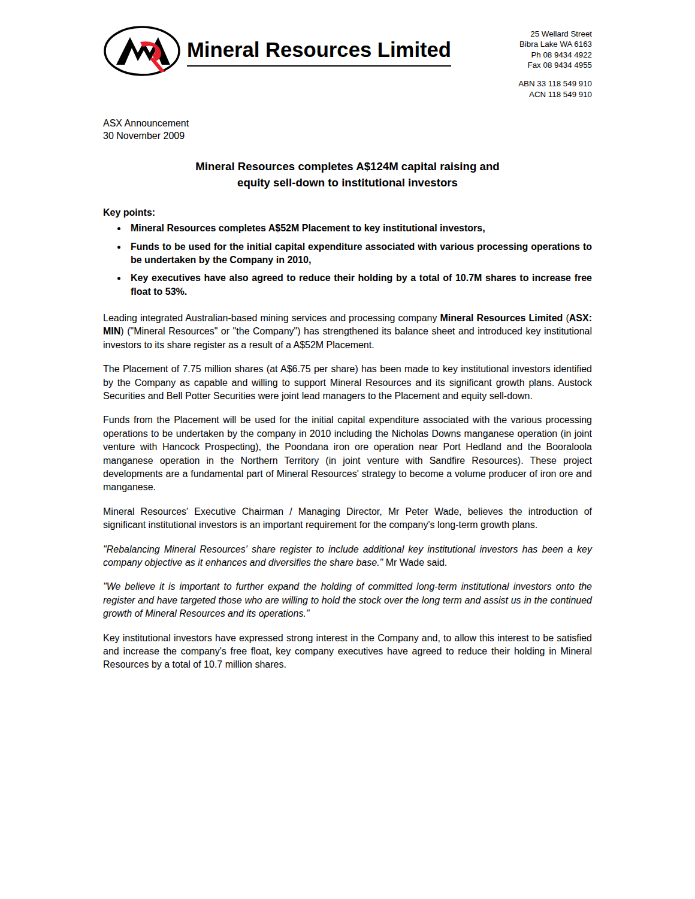Mineral Resources Limited
25 Wellard Street
Bibra Lake WA 6163
Ph 08 9434 4922
Fax 08 9434 4955
ABN 33 118 549 910
ACN 118 549 910
ASX Announcement
30 November 2009
Mineral Resources completes A$124M capital raising and
equity sell-down to institutional investors
Key points:
Mineral Resources completes A$52M Placement to key institutional investors,
Funds to be used for the initial capital expenditure associated with various processing operations to be undertaken by the Company in 2010,
Key executives have also agreed to reduce their holding by a total of 10.7M shares to increase free float to 53%.
Leading integrated Australian-based mining services and processing company Mineral Resources Limited (ASX: MIN) ("Mineral Resources" or "the Company") has strengthened its balance sheet and introduced key institutional investors to its share register as a result of a A$52M Placement.
The Placement of 7.75 million shares (at A$6.75 per share) has been made to key institutional investors identified by the Company as capable and willing to support Mineral Resources and its significant growth plans. Austock Securities and Bell Potter Securities were joint lead managers to the Placement and equity sell-down.
Funds from the Placement will be used for the initial capital expenditure associated with the various processing operations to be undertaken by the company in 2010 including the Nicholas Downs manganese operation (in joint venture with Hancock Prospecting), the Poondana iron ore operation near Port Hedland and the Booraloola manganese operation in the Northern Territory (in joint venture with Sandfire Resources). These project developments are a fundamental part of Mineral Resources' strategy to become a volume producer of iron ore and manganese.
Mineral Resources' Executive Chairman / Managing Director, Mr Peter Wade, believes the introduction of significant institutional investors is an important requirement for the company's long-term growth plans.
"Rebalancing Mineral Resources' share register to include additional key institutional investors has been a key company objective as it enhances and diversifies the share base." Mr Wade said.
"We believe it is important to further expand the holding of committed long-term institutional investors onto the register and have targeted those who are willing to hold the stock over the long term and assist us in the continued growth of Mineral Resources and its operations."
Key institutional investors have expressed strong interest in the Company and, to allow this interest to be satisfied and increase the company's free float, key company executives have agreed to reduce their holding in Mineral Resources by a total of 10.7 million shares.